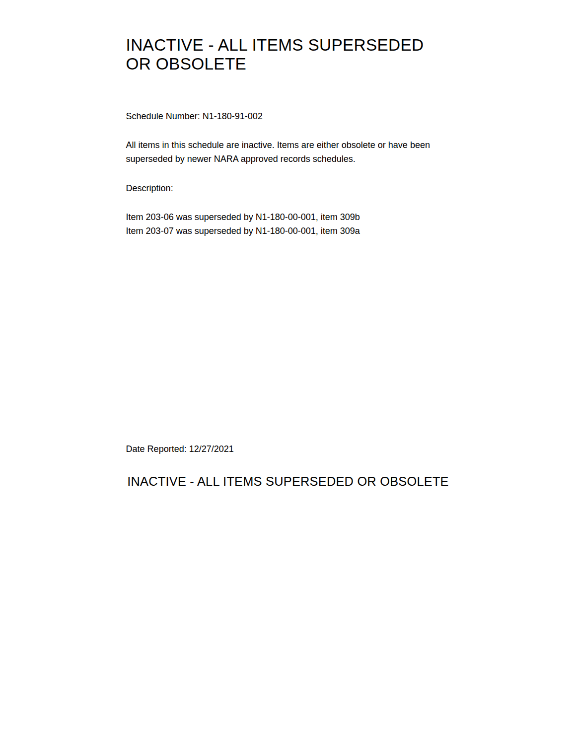INACTIVE - ALL ITEMS SUPERSEDED OR OBSOLETE
Schedule Number: N1-180-91-002
All items in this schedule are inactive. Items are either obsolete or have been superseded by newer NARA approved records schedules.
Description:
Item 203-06 was superseded by N1-180-00-001, item 309b
Item 203-07 was superseded by N1-180-00-001, item 309a
Date Reported: 12/27/2021
INACTIVE - ALL ITEMS SUPERSEDED OR OBSOLETE